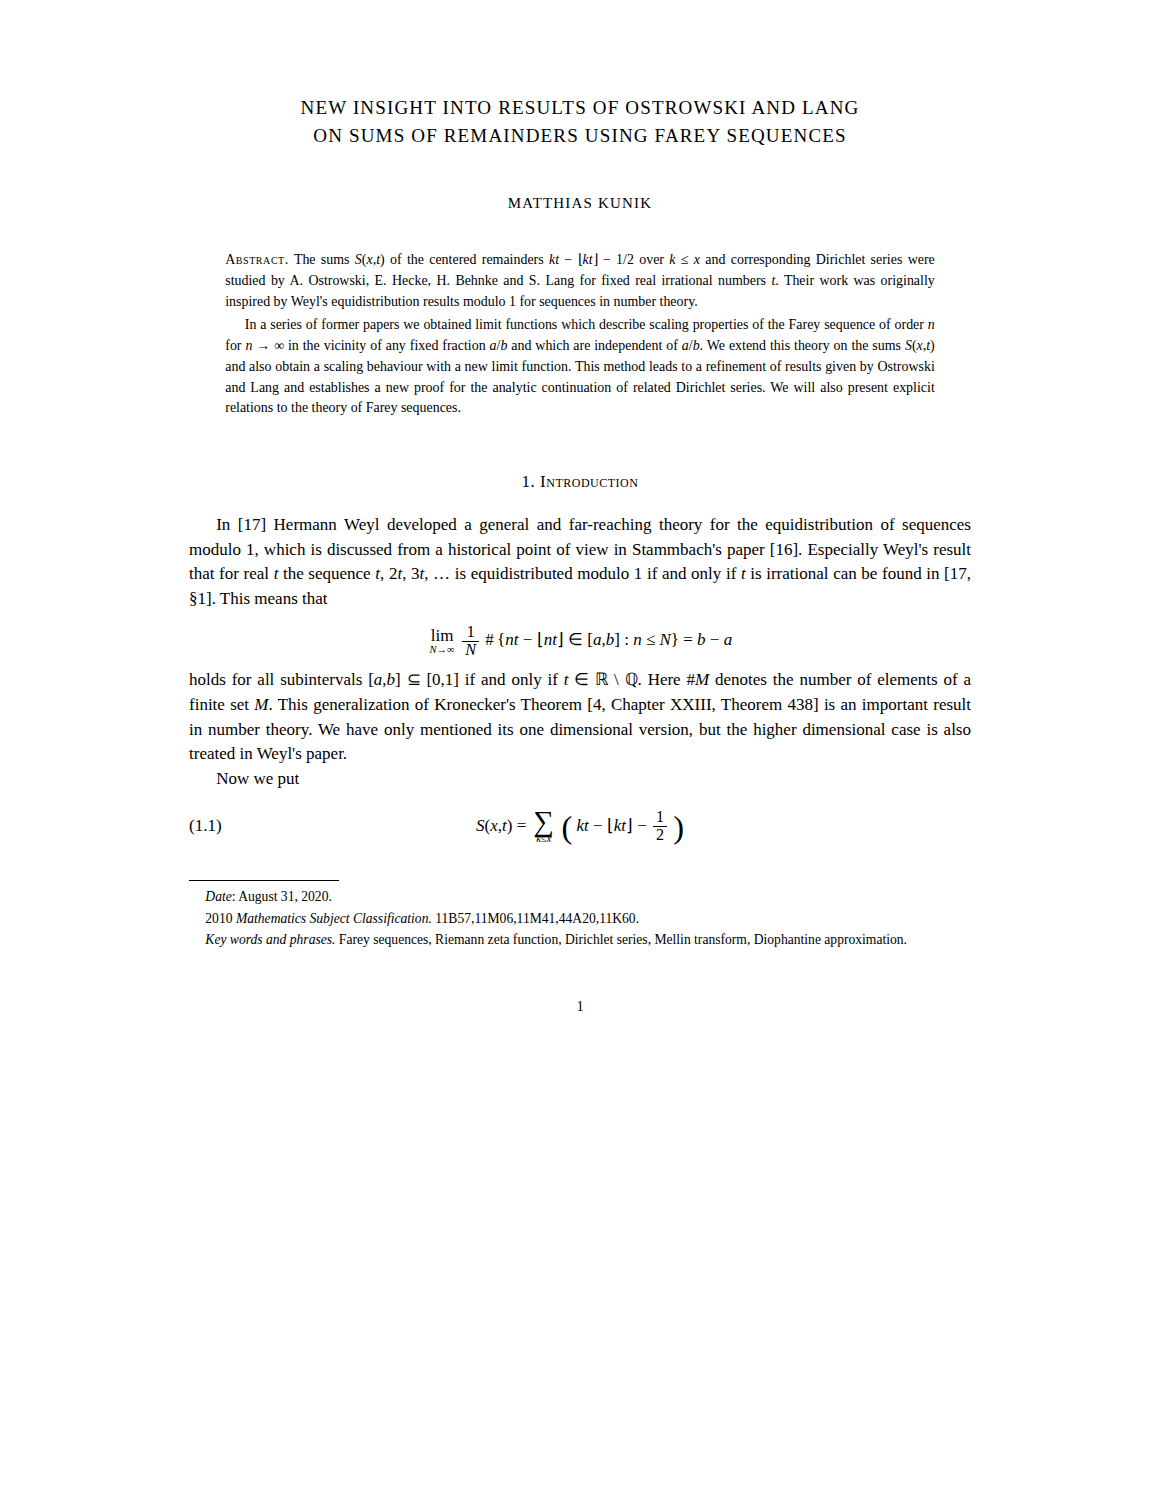New insight into results of Ostrowski and Lang
on sums of remainders using Farey sequences
Matthias Kunik
Abstract. The sums S(x,t) of the centered remainders kt − ⌊kt⌋ − 1/2 over k ≤ x and corresponding Dirichlet series were studied by A. Ostrowski, E. Hecke, H. Behnke and S. Lang for fixed real irrational numbers t. Their work was originally inspired by Weyl's equidistribution results modulo 1 for sequences in number theory.
In a series of former papers we obtained limit functions which describe scaling properties of the Farey sequence of order n for n → ∞ in the vicinity of any fixed fraction a/b and which are independent of a/b. We extend this theory on the sums S(x,t) and also obtain a scaling behaviour with a new limit function. This method leads to a refinement of results given by Ostrowski and Lang and establishes a new proof for the analytic continuation of related Dirichlet series. We will also present explicit relations to the theory of Farey sequences.
1. Introduction
In [17] Hermann Weyl developed a general and far-reaching theory for the equidistribution of sequences modulo 1, which is discussed from a historical point of view in Stammbach's paper [16]. Especially Weyl's result that for real t the sequence t, 2t, 3t, … is equidistributed modulo 1 if and only if t is irrational can be found in [17, §1]. This means that
lim N→∞ 1 N # {nt − ⌊nt⌋ ∈ [a,b] : n ≤ N} = b − a
holds for all subintervals [a,b] ⊆ [0,1] if and only if t ∈ ℝ \ ℚ. Here #M denotes the number of elements of a finite set M. This generalization of Kronecker's Theorem [4, Chapter XXIII, Theorem 438] is an important result in number theory. We have only mentioned its one dimensional version, but the higher dimensional case is also treated in Weyl's paper.
Now we put
(1.1) S(x,t) = ∑k≤x ( kt − ⌊kt⌋ − 12 )
Date: August 31, 2020.
2010 Mathematics Subject Classification. 11B57,11M06,11M41,44A20,11K60.
Key words and phrases. Farey sequences, Riemann zeta function, Dirichlet series, Mellin transform, Diophantine approximation.
1